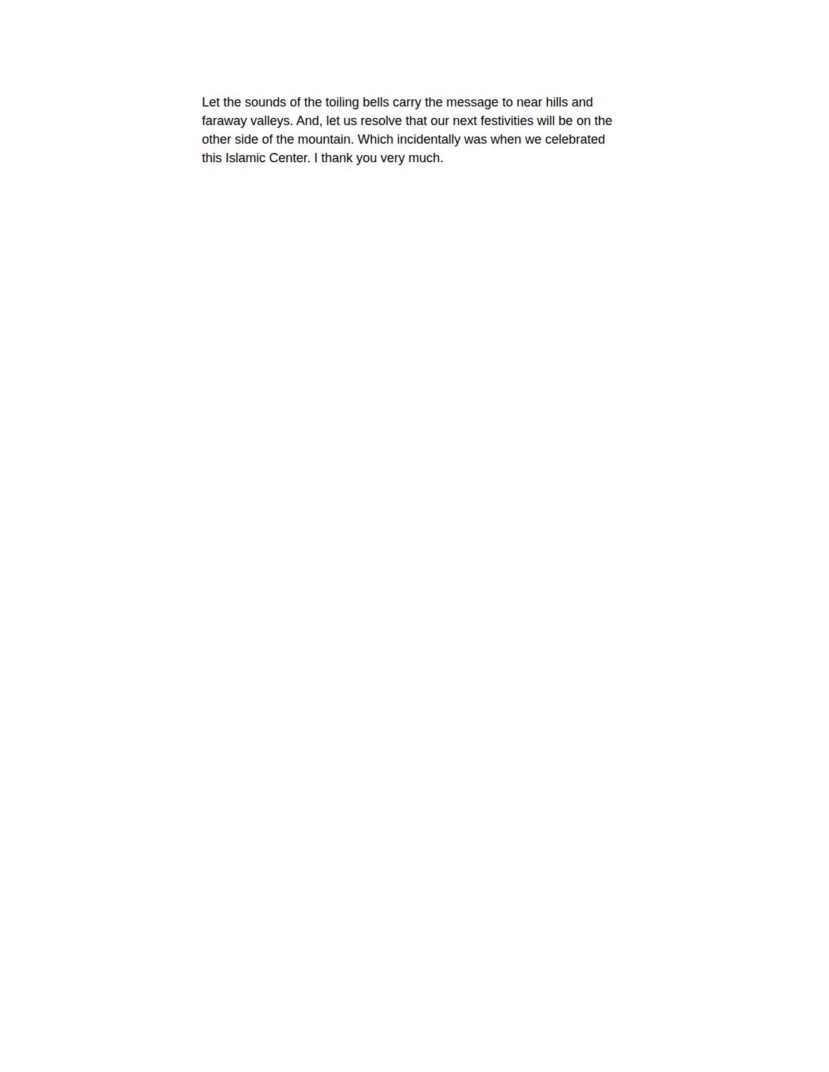Let the sounds of the toiling bells carry the message to near hills and faraway valleys. And, let us resolve that our next festivities will be on the other side of the mountain. Which incidentally was when we celebrated this Islamic Center. I thank you very much.